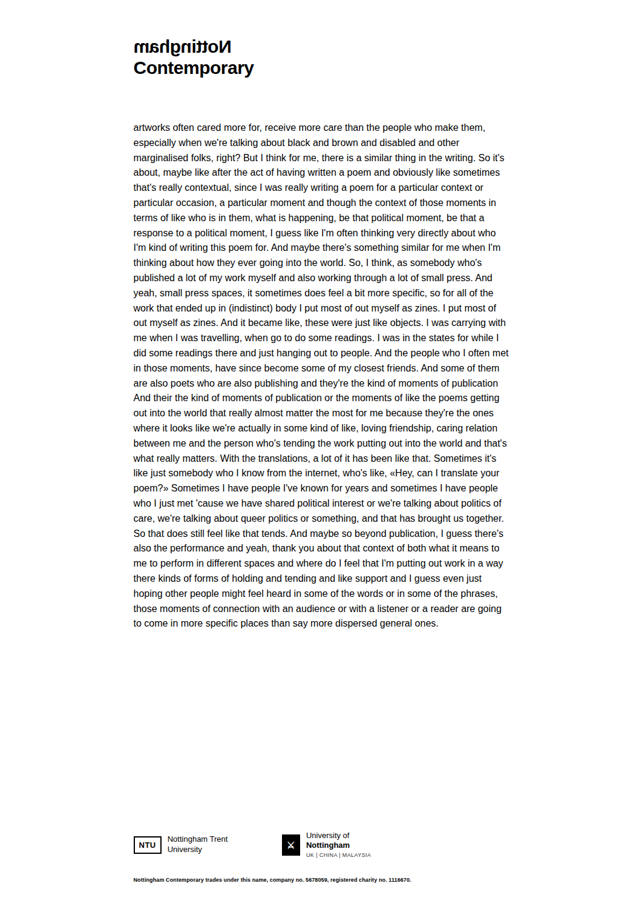Nottingham
Contemporary
artworks often cared more for, receive more care than the people who make them, especially when we're talking about black and brown and disabled and other marginalised folks, right? But I think for me, there is a similar thing in the writing. So it's about, maybe like after the act of having written a poem and obviously like sometimes that's really contextual, since I was really writing a poem for a particular context or particular occasion, a particular moment and though the context of those moments in terms of like who is in them, what is happening, be that political moment, be that a response to a political moment, I guess like I'm often thinking very directly about who I'm kind of writing this poem for. And maybe there's something similar for me when I'm thinking about how they ever going into the world. So, I think, as somebody who's published a lot of my work myself and also working through a lot of small press. And yeah, small press spaces, it sometimes does feel a bit more specific, so for all of the work that ended up in (indistinct) body I put most of out myself as zines. I put most of out myself as zines. And it became like, these were just like objects. I was carrying with me when I was travelling, when go to do some readings. I was in the states for while I did some readings there and just hanging out to people. And the people who I often met in those moments, have since become some of my closest friends. And some of them are also poets who are also publishing and they're the kind of moments of publication And their the kind of moments of publication or the moments of like the poems getting out into the world that really almost matter the most for me because they're the ones where it looks like we're actually in some kind of like, loving friendship, caring relation between me and the person who's tending the work putting out into the world and that's what really matters. With the translations, a lot of it has been like that. Sometimes it's like just somebody who I know from the internet, who's like, «Hey, can I translate your poem?» Sometimes I have people I've known for years and sometimes I have people who I just met 'cause we have shared political interest or we're talking about politics of care, we're talking about queer politics or something, and that has brought us together. So that does still feel like that tends. And maybe so beyond publication, I guess there's also the performance and yeah, thank you about that context of both what it means to me to perform in different spaces and where do I feel that I'm putting out work in a way there kinds of forms of holding and tending and like support and I guess even just hoping other people might feel heard in some of the words or in some of the phrases, those moments of connection with an audience or with a listener or a reader are going to come in more specific places than say more dispersed general ones.
NTU Nottingham Trent
University
⚔ University of
Nottingham UK | CHINA | MALAYSIA
Nottingham Contemporary trades under this name, company no. 5678059, registered charity no. 1116670.